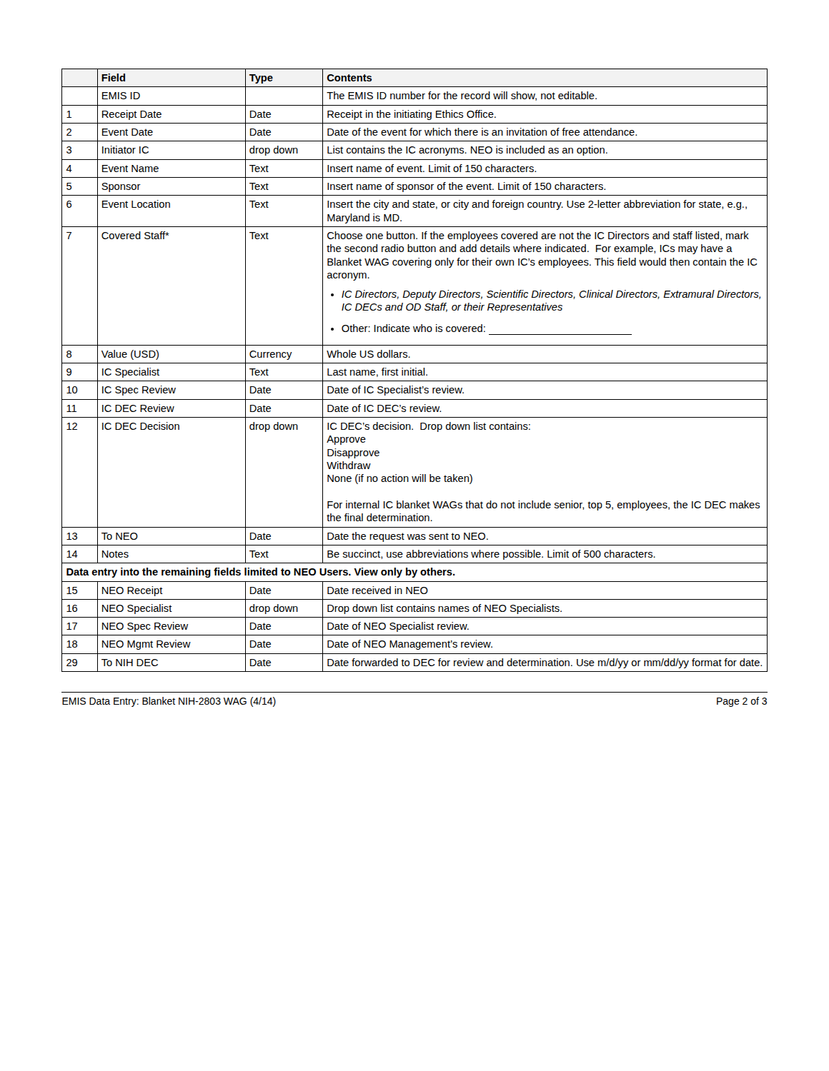| | Field | Type | Contents |
| --- | --- | --- | --- |
| | EMIS ID | | The EMIS ID number for the record will show, not editable. |
| 1 | Receipt Date | Date | Receipt in the initiating Ethics Office. |
| 2 | Event Date | Date | Date of the event for which there is an invitation of free attendance. |
| 3 | Initiator IC | drop down | List contains the IC acronyms. NEO is included as an option. |
| 4 | Event Name | Text | Insert name of event. Limit of 150 characters. |
| 5 | Sponsor | Text | Insert name of sponsor of the event. Limit of 150 characters. |
| 6 | Event Location | Text | Insert the city and state, or city and foreign country. Use 2-letter abbreviation for state, e.g., Maryland is MD. |
| 7 | Covered Staff* | Text | Choose one button. If the employees covered are not the IC Directors and staff listed, mark the second radio button and add details where indicated. For example, ICs may have a Blanket WAG covering only for their own IC’s employees. This field would then contain the IC acronym. IC Directors, Deputy Directors, Scientific Directors, Clinical Directors, Extramural Directors, IC DECs and OD Staff, or their Representatives Other: Indicate who is covered: |
| 8 | Value (USD) | Currency | Whole US dollars. |
| 9 | IC Specialist | Text | Last name, first initial. |
| 10 | IC Spec Review | Date | Date of IC Specialist’s review. |
| 11 | IC DEC Review | Date | Date of IC DEC’s review. |
| 12 | IC DEC Decision | drop down | IC DEC’s decision. Drop down list contains: Approve Disapprove Withdraw None (if no action will be taken) For internal IC blanket WAGs that do not include senior, top 5, employees, the IC DEC makes the final determination. |
| 13 | To NEO | Date | Date the request was sent to NEO. |
| 14 | Notes | Text | Be succinct, use abbreviations where possible. Limit of 500 characters. |
| Data entry into the remaining fields limited to NEO Users. View only by others. |
| 15 | NEO Receipt | Date | Date received in NEO |
| 16 | NEO Specialist | drop down | Drop down list contains names of NEO Specialists. |
| 17 | NEO Spec Review | Date | Date of NEO Specialist review. |
| 18 | NEO Mgmt Review | Date | Date of NEO Management’s review. |
| 29 | To NIH DEC | Date | Date forwarded to DEC for review and determination. Use m/d/yy or mm/dd/yy format for date. |
EMIS Data Entry: Blanket NIH-2803 WAG (4/14) Page 2 of 3